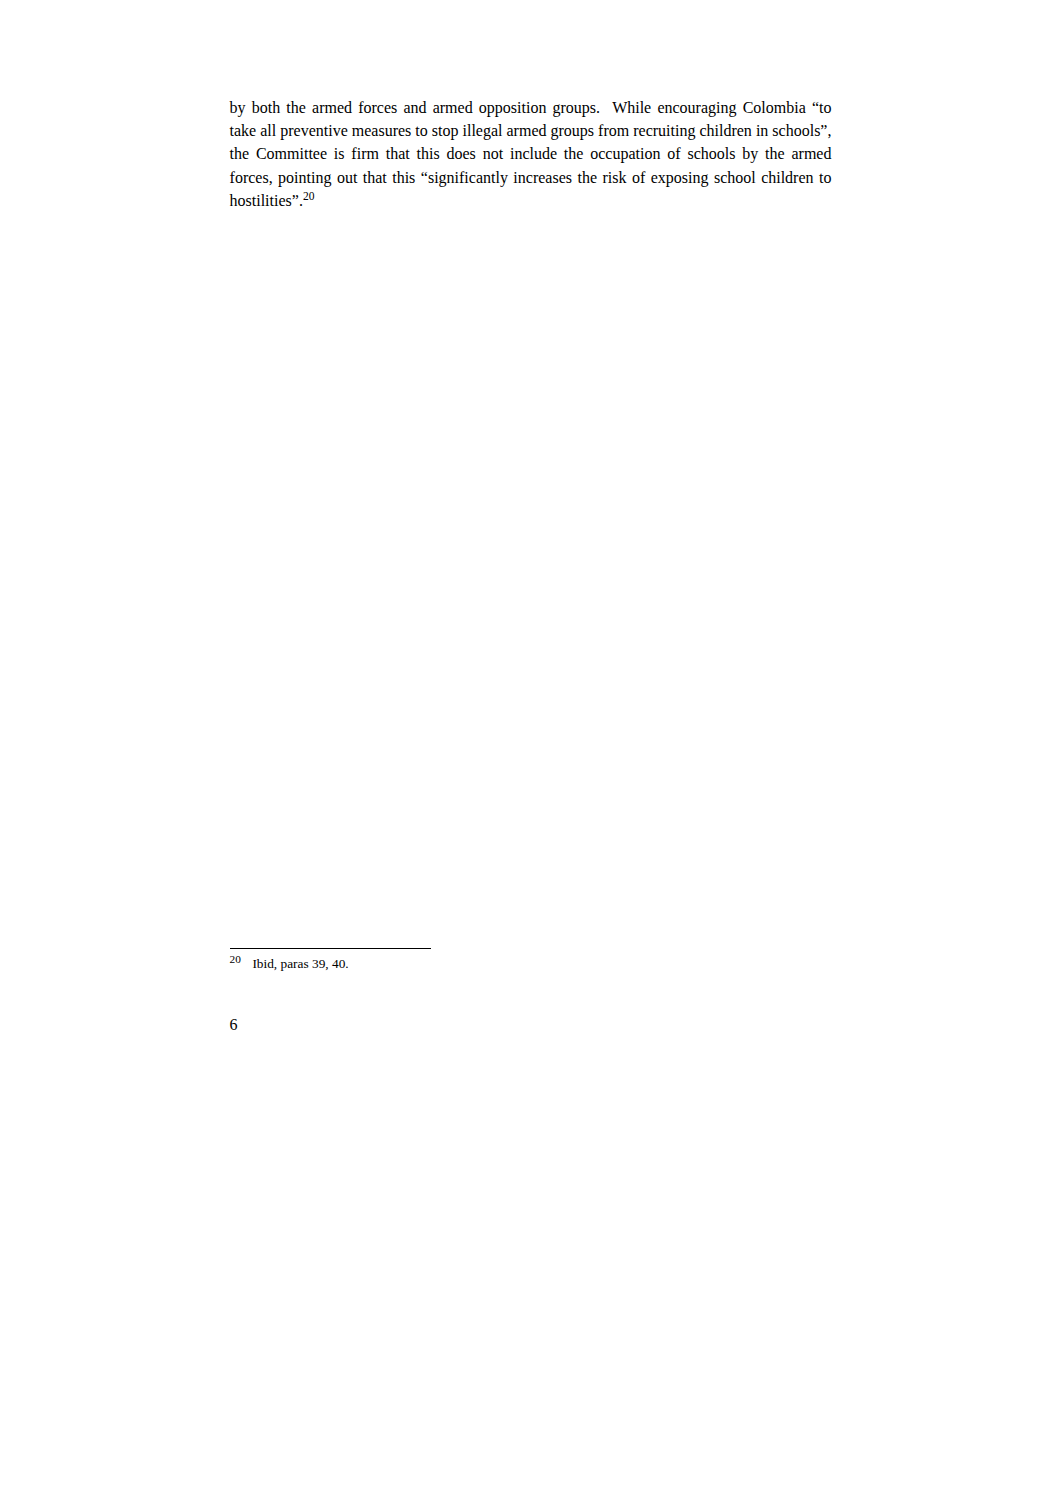by both the armed forces and armed opposition groups. While encouraging Colombia “to take all preventive measures to stop illegal armed groups from recruiting children in schools”, the Committee is firm that this does not include the occupation of schools by the armed forces, pointing out that this “significantly increases the risk of exposing school children to hostilities”.20
20 Ibid, paras 39, 40.
6